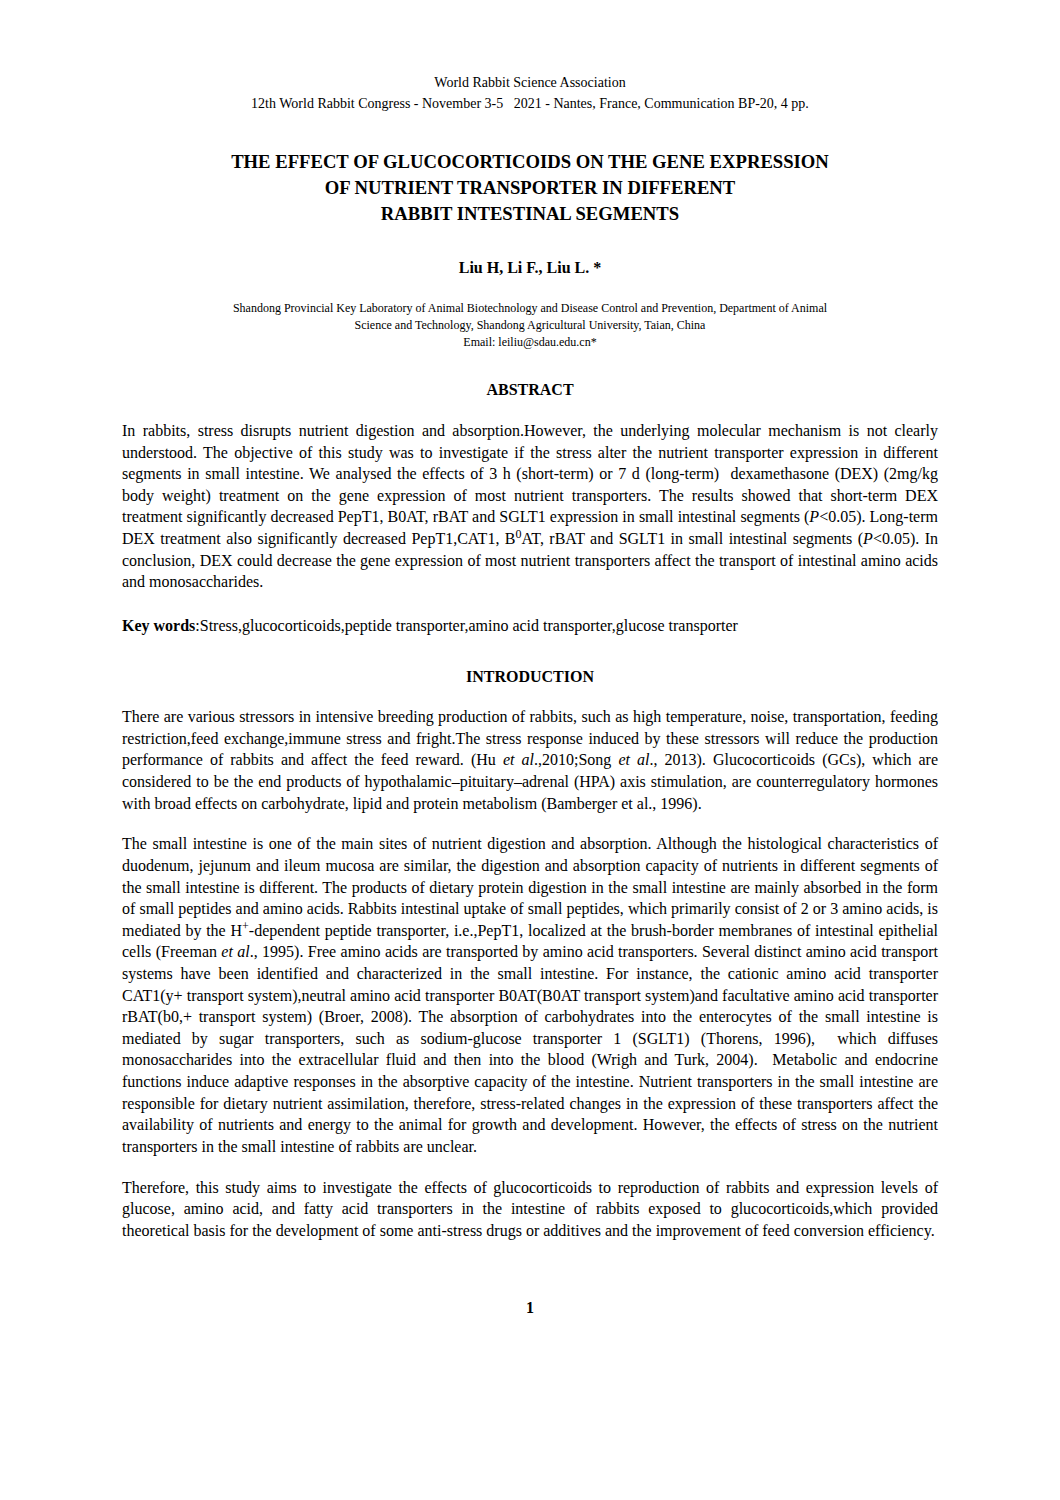World Rabbit Science Association
12th World Rabbit Congress - November 3-5 2021 - Nantes, France, Communication BP-20, 4 pp.
The Effect of Glucocorticoids on the Gene Expression
of Nutrient Transporter in Different
Rabbit Intestinal Segments
Liu H, Li F., Liu L. *
Shandong Provincial Key Laboratory of Animal Biotechnology and Disease Control and Prevention, Department of Animal
Science and Technology, Shandong Agricultural University, Taian, China
Email: leiliu@sdau.edu.cn*
ABSTRACT
In rabbits, stress disrupts nutrient digestion and absorption.However, the underlying molecular mechanism is not clearly understood. The objective of this study was to investigate if the stress alter the nutrient transporter expression in different segments in small intestine. We analysed the effects of 3 h (short-term) or 7 d (long-term) dexamethasone (DEX) (2mg/kg body weight) treatment on the gene expression of most nutrient transporters. The results showed that short-term DEX treatment significantly decreased PepT1, B0AT, rBAT and SGLT1 expression in small intestinal segments (P<0.05). Long-term DEX treatment also significantly decreased PepT1,CAT1, B0AT, rBAT and SGLT1 in small intestinal segments (P<0.05). In conclusion, DEX could decrease the gene expression of most nutrient transporters affect the transport of intestinal amino acids and monosaccharides.
Key words:Stress,glucocorticoids,peptide transporter,amino acid transporter,glucose transporter
INTRODUCTION
There are various stressors in intensive breeding production of rabbits, such as high temperature, noise, transportation, feeding restriction,feed exchange,immune stress and fright.The stress response induced by these stressors will reduce the production performance of rabbits and affect the feed reward. (Hu et al.,2010;Song et al., 2013). Glucocorticoids (GCs), which are considered to be the end products of hypothalamic–pituitary–adrenal (HPA) axis stimulation, are counterregulatory hormones with broad effects on carbohydrate, lipid and protein metabolism (Bamberger et al., 1996).
The small intestine is one of the main sites of nutrient digestion and absorption. Although the histological characteristics of duodenum, jejunum and ileum mucosa are similar, the digestion and absorption capacity of nutrients in different segments of the small intestine is different. The products of dietary protein digestion in the small intestine are mainly absorbed in the form of small peptides and amino acids. Rabbits intestinal uptake of small peptides, which primarily consist of 2 or 3 amino acids, is mediated by the H+-dependent peptide transporter, i.e.,PepT1, localized at the brush-border membranes of intestinal epithelial cells (Freeman et al., 1995). Free amino acids are transported by amino acid transporters. Several distinct amino acid transport systems have been identified and characterized in the small intestine. For instance, the cationic amino acid transporter CAT1(y+ transport system),neutral amino acid transporter B0AT(B0AT transport system)and facultative amino acid transporter rBAT(b0,+ transport system) (Broer, 2008). The absorption of carbohydrates into the enterocytes of the small intestine is mediated by sugar transporters, such as sodium-glucose transporter 1 (SGLT1) (Thorens, 1996), which diffuses monosaccharides into the extracellular fluid and then into the blood (Wrigh and Turk, 2004). Metabolic and endocrine functions induce adaptive responses in the absorptive capacity of the intestine. Nutrient transporters in the small intestine are responsible for dietary nutrient assimilation, therefore, stress-related changes in the expression of these transporters affect the availability of nutrients and energy to the animal for growth and development. However, the effects of stress on the nutrient transporters in the small intestine of rabbits are unclear.
Therefore, this study aims to investigate the effects of glucocorticoids to reproduction of rabbits and expression levels of glucose, amino acid, and fatty acid transporters in the intestine of rabbits exposed to glucocorticoids,which provided theoretical basis for the development of some anti-stress drugs or additives and the improvement of feed conversion efficiency.
1